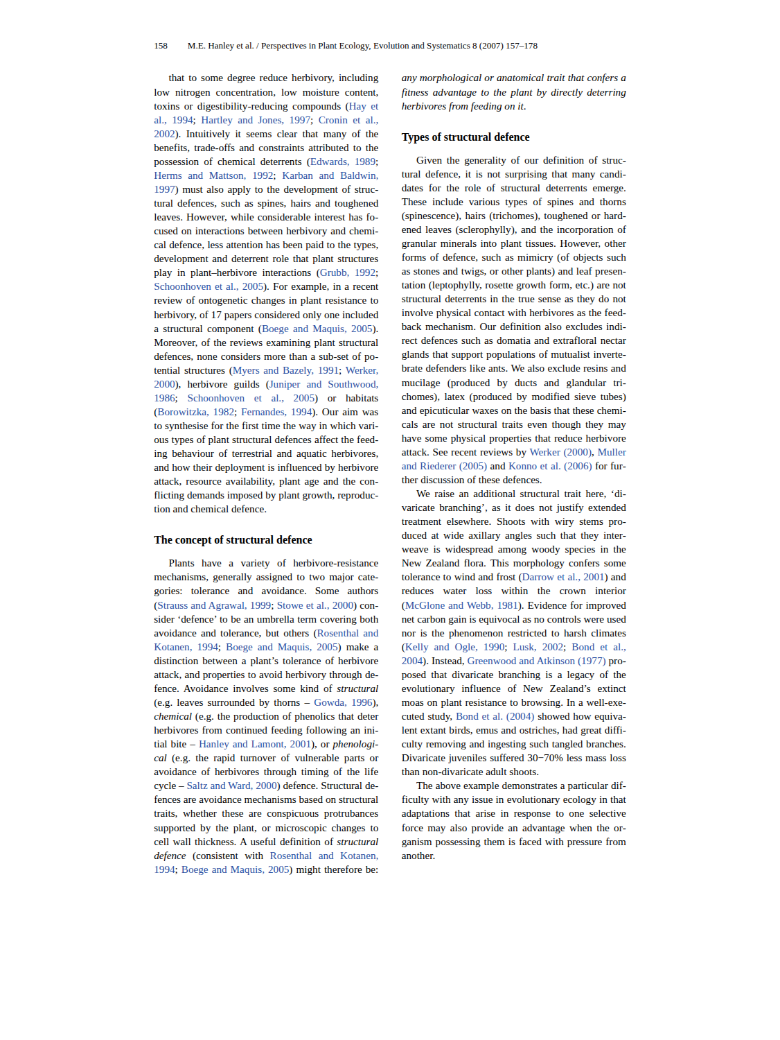158 M.E. Hanley et al. / Perspectives in Plant Ecology, Evolution and Systematics 8 (2007) 157–178
that to some degree reduce herbivory, including low nitrogen concentration, low moisture content, toxins or digestibility-reducing compounds (Hay et al., 1994; Hartley and Jones, 1997; Cronin et al., 2002). Intuitively it seems clear that many of the benefits, trade-offs and constraints attributed to the possession of chemical deterrents (Edwards, 1989; Herms and Mattson, 1992; Karban and Baldwin, 1997) must also apply to the development of structural defences, such as spines, hairs and toughened leaves. However, while considerable interest has focused on interactions between herbivory and chemical defence, less attention has been paid to the types, development and deterrent role that plant structures play in plant–herbivore interactions (Grubb, 1992; Schoonhoven et al., 2005). For example, in a recent review of ontogenetic changes in plant resistance to herbivory, of 17 papers considered only one included a structural component (Boege and Maquis, 2005). Moreover, of the reviews examining plant structural defences, none considers more than a sub-set of potential structures (Myers and Bazely, 1991; Werker, 2000), herbivore guilds (Juniper and Southwood, 1986; Schoonhoven et al., 2005) or habitats (Borowitzka, 1982; Fernandes, 1994). Our aim was to synthesise for the first time the way in which various types of plant structural defences affect the feeding behaviour of terrestrial and aquatic herbivores, and how their deployment is influenced by herbivore attack, resource availability, plant age and the conflicting demands imposed by plant growth, reproduction and chemical defence.
The concept of structural defence
Plants have a variety of herbivore-resistance mechanisms, generally assigned to two major categories: tolerance and avoidance. Some authors (Strauss and Agrawal, 1999; Stowe et al., 2000) consider ‘defence’ to be an umbrella term covering both avoidance and tolerance, but others (Rosenthal and Kotanen, 1994; Boege and Maquis, 2005) make a distinction between a plant’s tolerance of herbivore attack, and properties to avoid herbivory through defence. Avoidance involves some kind of structural (e.g. leaves surrounded by thorns – Gowda, 1996), chemical (e.g. the production of phenolics that deter herbivores from continued feeding following an initial bite – Hanley and Lamont, 2001), or phenological (e.g. the rapid turnover of vulnerable parts or avoidance of herbivores through timing of the life cycle – Saltz and Ward, 2000) defence. Structural defences are avoidance mechanisms based on structural traits, whether these are conspicuous protrubances supported by the plant, or microscopic changes to cell wall thickness. A useful definition of structural defence (consistent with Rosenthal and Kotanen, 1994; Boege and Maquis, 2005) might therefore be: any morphological or anatomical trait that confers a fitness advantage to the plant by directly deterring herbivores from feeding on it.
Types of structural defence
Given the generality of our definition of structural defence, it is not surprising that many candidates for the role of structural deterrents emerge. These include various types of spines and thorns (spinescence), hairs (trichomes), toughened or hardened leaves (sclerophylly), and the incorporation of granular minerals into plant tissues. However, other forms of defence, such as mimicry (of objects such as stones and twigs, or other plants) and leaf presentation (leptophylly, rosette growth form, etc.) are not structural deterrents in the true sense as they do not involve physical contact with herbivores as the feedback mechanism. Our definition also excludes indirect defences such as domatia and extrafloral nectar glands that support populations of mutualist invertebrate defenders like ants. We also exclude resins and mucilage (produced by ducts and glandular trichomes), latex (produced by modified sieve tubes) and epicuticular waxes on the basis that these chemicals are not structural traits even though they may have some physical properties that reduce herbivore attack. See recent reviews by Werker (2000), Muller and Riederer (2005) and Konno et al. (2006) for further discussion of these defences.
We raise an additional structural trait here, ‘divaricate branching’, as it does not justify extended treatment elsewhere. Shoots with wiry stems produced at wide axillary angles such that they interweave is widespread among woody species in the New Zealand flora. This morphology confers some tolerance to wind and frost (Darrow et al., 2001) and reduces water loss within the crown interior (McGlone and Webb, 1981). Evidence for improved net carbon gain is equivocal as no controls were used nor is the phenomenon restricted to harsh climates (Kelly and Ogle, 1990; Lusk, 2002; Bond et al., 2004). Instead, Greenwood and Atkinson (1977) proposed that divaricate branching is a legacy of the evolutionary influence of New Zealand’s extinct moas on plant resistance to browsing. In a well-executed study, Bond et al. (2004) showed how equivalent extant birds, emus and ostriches, had great difficulty removing and ingesting such tangled branches. Divaricate juveniles suffered 30−70% less mass loss than non-divaricate adult shoots.
The above example demonstrates a particular difficulty with any issue in evolutionary ecology in that adaptations that arise in response to one selective force may also provide an advantage when the organism possessing them is faced with pressure from another.